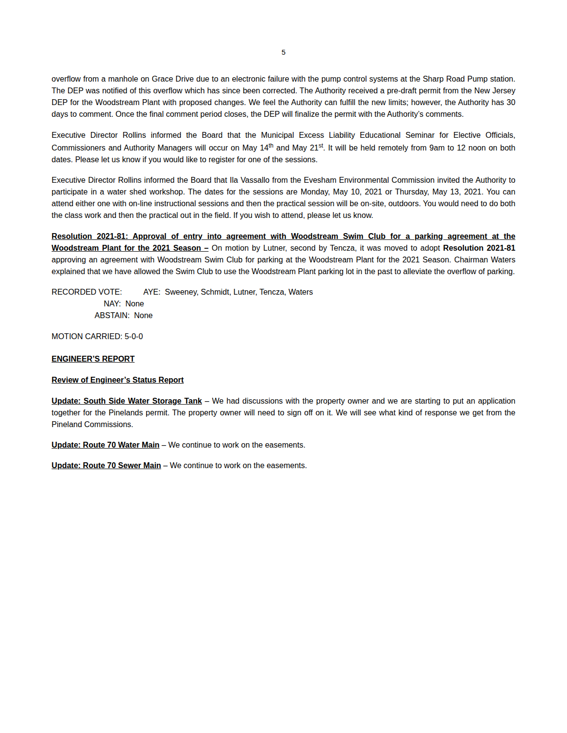5
overflow from a manhole on Grace Drive due to an electronic failure with the pump control systems at the Sharp Road Pump station. The DEP was notified of this overflow which has since been corrected. The Authority received a pre-draft permit from the New Jersey DEP for the Woodstream Plant with proposed changes. We feel the Authority can fulfill the new limits; however, the Authority has 30 days to comment. Once the final comment period closes, the DEP will finalize the permit with the Authority’s comments.
Executive Director Rollins informed the Board that the Municipal Excess Liability Educational Seminar for Elective Officials, Commissioners and Authority Managers will occur on May 14th and May 21st. It will be held remotely from 9am to 12 noon on both dates. Please let us know if you would like to register for one of the sessions.
Executive Director Rollins informed the Board that Ila Vassallo from the Evesham Environmental Commission invited the Authority to participate in a water shed workshop. The dates for the sessions are Monday, May 10, 2021 or Thursday, May 13, 2021. You can attend either one with on-line instructional sessions and then the practical session will be on-site, outdoors. You would need to do both the class work and then the practical out in the field. If you wish to attend, please let us know.
Resolution 2021-81: Approval of entry into agreement with Woodstream Swim Club for a parking agreement at the Woodstream Plant for the 2021 Season – On motion by Lutner, second by Tencza, it was moved to adopt Resolution 2021-81 approving an agreement with Woodstream Swim Club for parking at the Woodstream Plant for the 2021 Season. Chairman Waters explained that we have allowed the Swim Club to use the Woodstream Plant parking lot in the past to alleviate the overflow of parking.
RECORDED VOTE: AYE: Sweeney, Schmidt, Lutner, Tencza, Waters NAY: None ABSTAIN: None
MOTION CARRIED: 5-0-0
ENGINEER’S REPORT
Review of Engineer’s Status Report
Update: South Side Water Storage Tank – We had discussions with the property owner and we are starting to put an application together for the Pinelands permit. The property owner will need to sign off on it. We will see what kind of response we get from the Pineland Commissions.
Update: Route 70 Water Main – We continue to work on the easements.
Update: Route 70 Sewer Main – We continue to work on the easements.